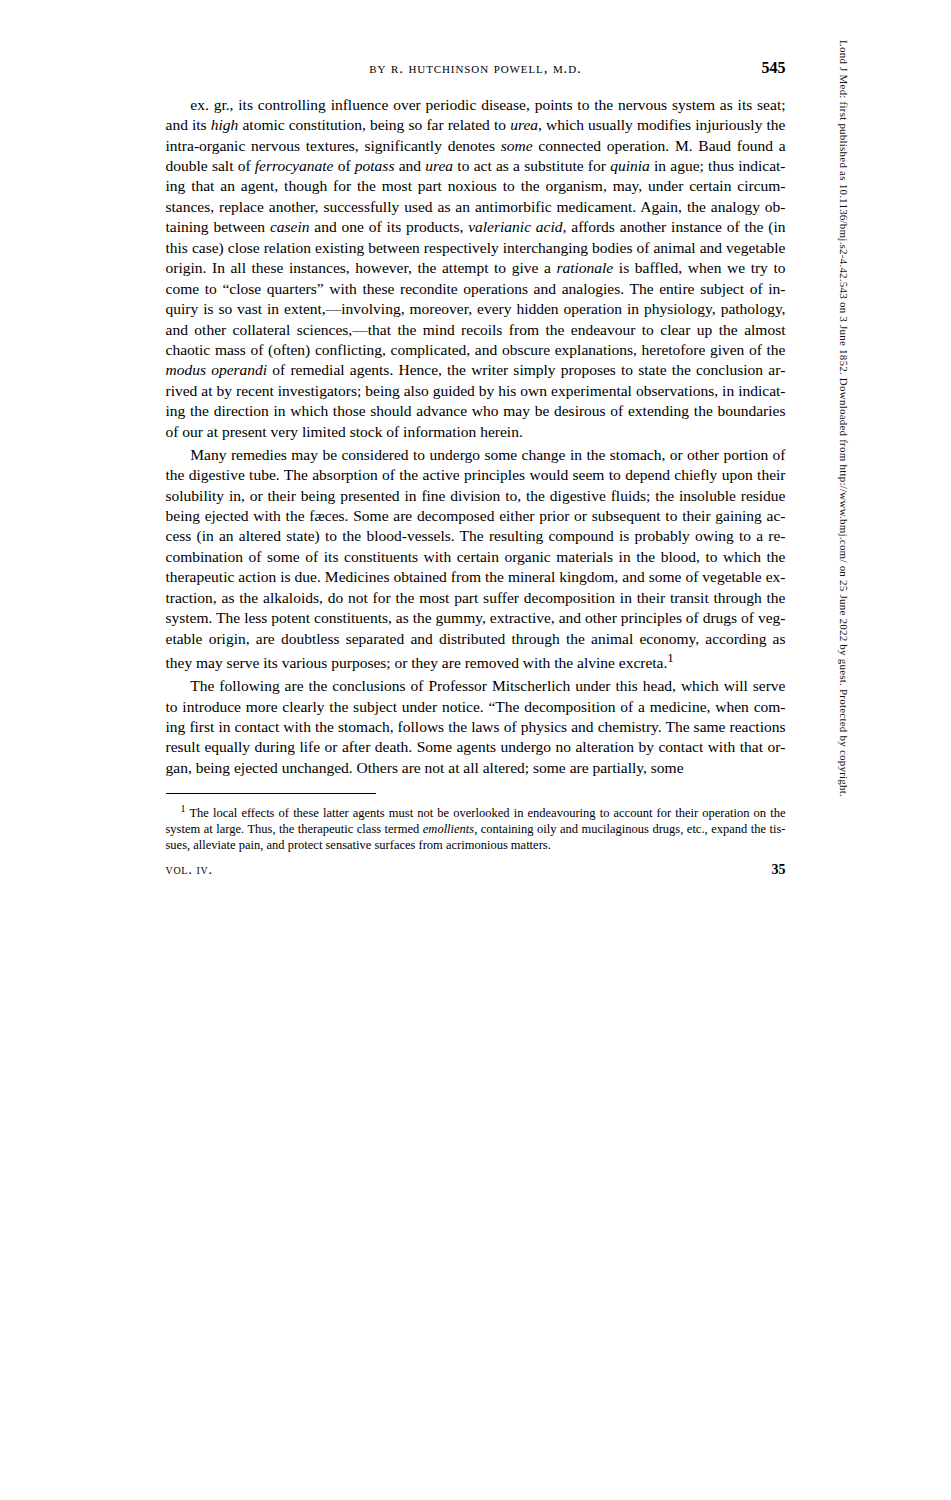Lond J Med: first published as 10.1136/bmj.s2-4.42.543 on 3 June 1852. Downloaded from http://www.bmj.com/ on 25 June 2022 by guest. Protected by copyright.
by r. hutchinson powell, m.d. 545
ex. gr., its controlling influence over periodic disease, points to the nervous system as its seat; and its high atomic constitution, being so far related to urea, which usually modifies injuriously the intra-organic nervous textures, significantly denotes some connected operation. M. Baud found a double salt of ferrocyanate of potass and urea to act as a substitute for quinia in ague; thus indicating that an agent, though for the most part noxious to the organism, may, under certain circumstances, replace another, successfully used as an antimorbific medicament. Again, the analogy obtaining between casein and one of its products, valerianic acid, affords another instance of the (in this case) close relation existing between respectively interchanging bodies of animal and vegetable origin. In all these instances, however, the attempt to give a rationale is baffled, when we try to come to “close quarters” with these recondite operations and analogies. The entire subject of inquiry is so vast in extent,—involving, moreover, every hidden operation in physiology, pathology, and other collateral sciences,—that the mind recoils from the endeavour to clear up the almost chaotic mass of (often) conflicting, complicated, and obscure explanations, heretofore given of the modus operandi of remedial agents. Hence, the writer simply proposes to state the conclusion arrived at by recent investigators; being also guided by his own experimental observations, in indicating the direction in which those should advance who may be desirous of extending the boundaries of our at present very limited stock of information herein.
Many remedies may be considered to undergo some change in the stomach, or other portion of the digestive tube. The absorption of the active principles would seem to depend chiefly upon their solubility in, or their being presented in fine division to, the digestive fluids; the insoluble residue being ejected with the fæces. Some are decomposed either prior or subsequent to their gaining access (in an altered state) to the blood-vessels. The resulting compound is probably owing to a recombination of some of its constituents with certain organic materials in the blood, to which the therapeutic action is due. Medicines obtained from the mineral kingdom, and some of vegetable extraction, as the alkaloids, do not for the most part suffer decomposition in their transit through the system. The less potent constituents, as the gummy, extractive, and other principles of drugs of vegetable origin, are doubtless separated and distributed through the animal economy, according as they may serve its various purposes; or they are removed with the alvine excreta.1
The following are the conclusions of Professor Mitscherlich under this head, which will serve to introduce more clearly the subject under notice. “The decomposition of a medicine, when coming first in contact with the stomach, follows the laws of physics and chemistry. The same reactions result equally during life or after death. Some agents undergo no alteration by contact with that organ, being ejected unchanged. Others are not at all altered; some are partially, some
1 The local effects of these latter agents must not be overlooked in endeavouring to account for their operation on the system at large. Thus, the therapeutic class termed emollients, containing oily and mucilaginous drugs, etc., expand the tissues, alleviate pain, and protect sensative surfaces from acrimonious matters.
vol. iv. 35